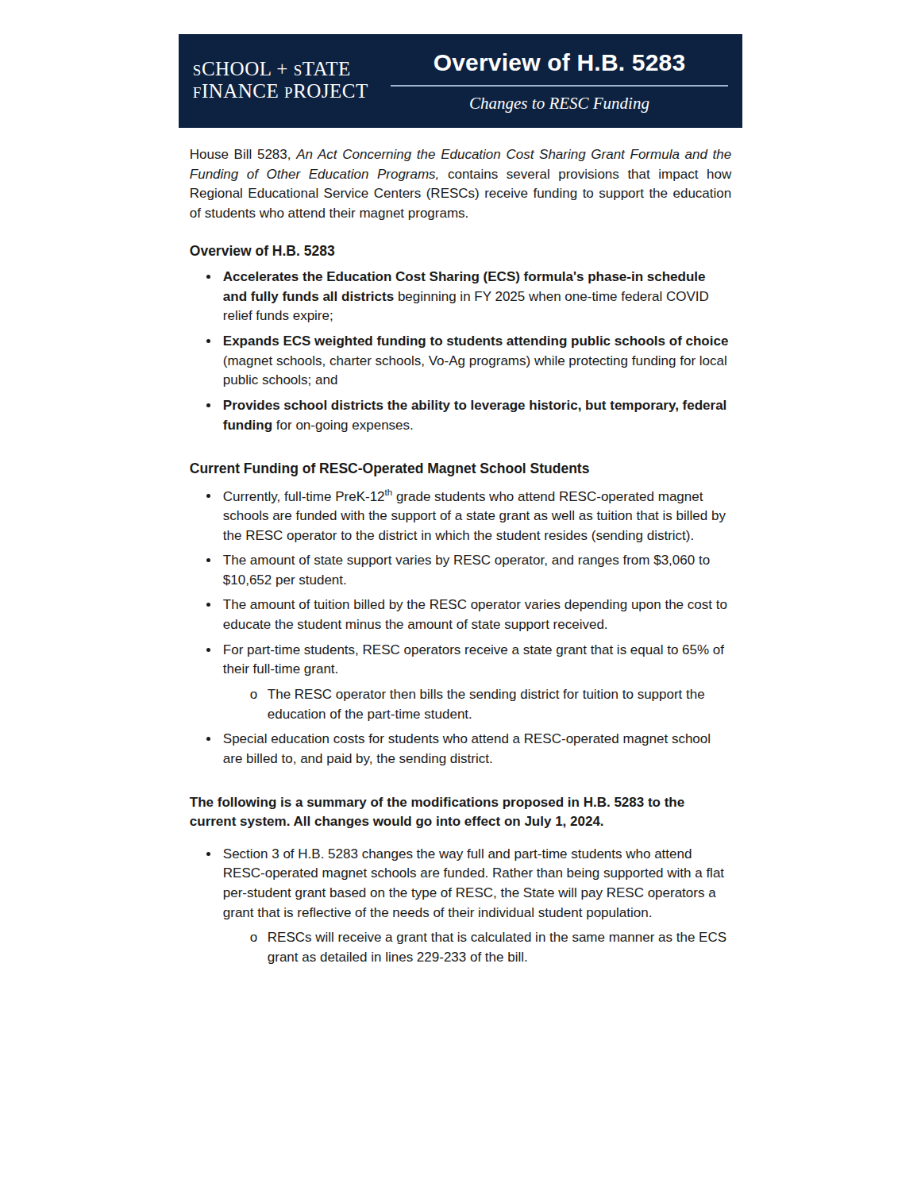SCHOOL + STATE
FINANCE PROJECT
Overview of H.B. 5283
Changes to RESC Funding
House Bill 5283, An Act Concerning the Education Cost Sharing Grant Formula and the Funding of Other Education Programs, contains several provisions that impact how Regional Educational Service Centers (RESCs) receive funding to support the education of students who attend their magnet programs.
Overview of H.B. 5283
Accelerates the Education Cost Sharing (ECS) formula's phase-in schedule and fully funds all districts beginning in FY 2025 when one-time federal COVID relief funds expire;
Expands ECS weighted funding to students attending public schools of choice (magnet schools, charter schools, Vo-Ag programs) while protecting funding for local public schools; and
Provides school districts the ability to leverage historic, but temporary, federal funding for on-going expenses.
Current Funding of RESC-Operated Magnet School Students
Currently, full-time PreK-12th grade students who attend RESC-operated magnet schools are funded with the support of a state grant as well as tuition that is billed by the RESC operator to the district in which the student resides (sending district).
The amount of state support varies by RESC operator, and ranges from $3,060 to $10,652 per student.
The amount of tuition billed by the RESC operator varies depending upon the cost to educate the student minus the amount of state support received.
For part-time students, RESC operators receive a state grant that is equal to 65% of their full-time grant.
The RESC operator then bills the sending district for tuition to support the education of the part-time student.
Special education costs for students who attend a RESC-operated magnet school are billed to, and paid by, the sending district.
The following is a summary of the modifications proposed in H.B. 5283 to the current system. All changes would go into effect on July 1, 2024.
Section 3 of H.B. 5283 changes the way full and part-time students who attend RESC-operated magnet schools are funded. Rather than being supported with a flat per-student grant based on the type of RESC, the State will pay RESC operators a grant that is reflective of the needs of their individual student population.
RESCs will receive a grant that is calculated in the same manner as the ECS grant as detailed in lines 229-233 of the bill.